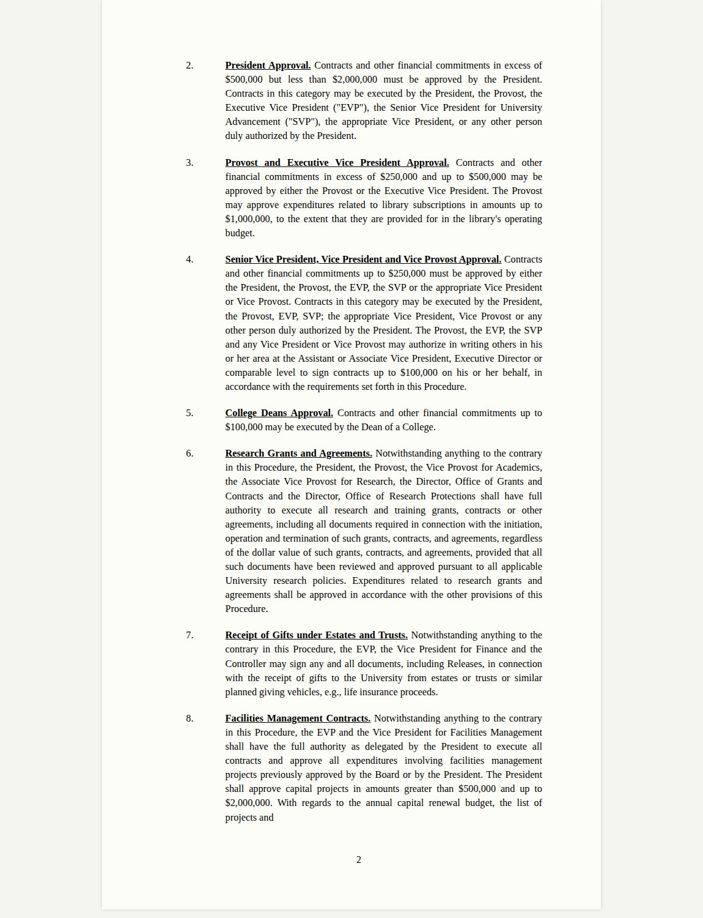President Approval. Contracts and other financial commitments in excess of $500,000 but less than $2,000,000 must be approved by the President. Contracts in this category may be executed by the President, the Provost, the Executive Vice President ("EVP"), the Senior Vice President for University Advancement ("SVP"), the appropriate Vice President, or any other person duly authorized by the President.
Provost and Executive Vice President Approval. Contracts and other financial commitments in excess of $250,000 and up to $500,000 may be approved by either the Provost or the Executive Vice President. The Provost may approve expenditures related to library subscriptions in amounts up to $1,000,000, to the extent that they are provided for in the library's operating budget.
Senior Vice President, Vice President and Vice Provost Approval. Contracts and other financial commitments up to $250,000 must be approved by either the President, the Provost, the EVP, the SVP or the appropriate Vice President or Vice Provost. Contracts in this category may be executed by the President, the Provost, EVP, SVP; the appropriate Vice President, Vice Provost or any other person duly authorized by the President. The Provost, the EVP, the SVP and any Vice President or Vice Provost may authorize in writing others in his or her area at the Assistant or Associate Vice President, Executive Director or comparable level to sign contracts up to $100,000 on his or her behalf, in accordance with the requirements set forth in this Procedure.
College Deans Approval. Contracts and other financial commitments up to $100,000 may be executed by the Dean of a College.
Research Grants and Agreements. Notwithstanding anything to the contrary in this Procedure, the President, the Provost, the Vice Provost for Academics, the Associate Vice Provost for Research, the Director, Office of Grants and Contracts and the Director, Office of Research Protections shall have full authority to execute all research and training grants, contracts or other agreements, including all documents required in connection with the initiation, operation and termination of such grants, contracts, and agreements, regardless of the dollar value of such grants, contracts, and agreements, provided that all such documents have been reviewed and approved pursuant to all applicable University research policies. Expenditures related to research grants and agreements shall be approved in accordance with the other provisions of this Procedure.
Receipt of Gifts under Estates and Trusts. Notwithstanding anything to the contrary in this Procedure, the EVP, the Vice President for Finance and the Controller may sign any and all documents, including Releases, in connection with the receipt of gifts to the University from estates or trusts or similar planned giving vehicles, e.g., life insurance proceeds.
Facilities Management Contracts. Notwithstanding anything to the contrary in this Procedure, the EVP and the Vice President for Facilities Management shall have the full authority as delegated by the President to execute all contracts and approve all expenditures involving facilities management projects previously approved by the Board or by the President. The President shall approve capital projects in amounts greater than $500,000 and up to $2,000,000. With regards to the annual capital renewal budget, the list of projects and
2